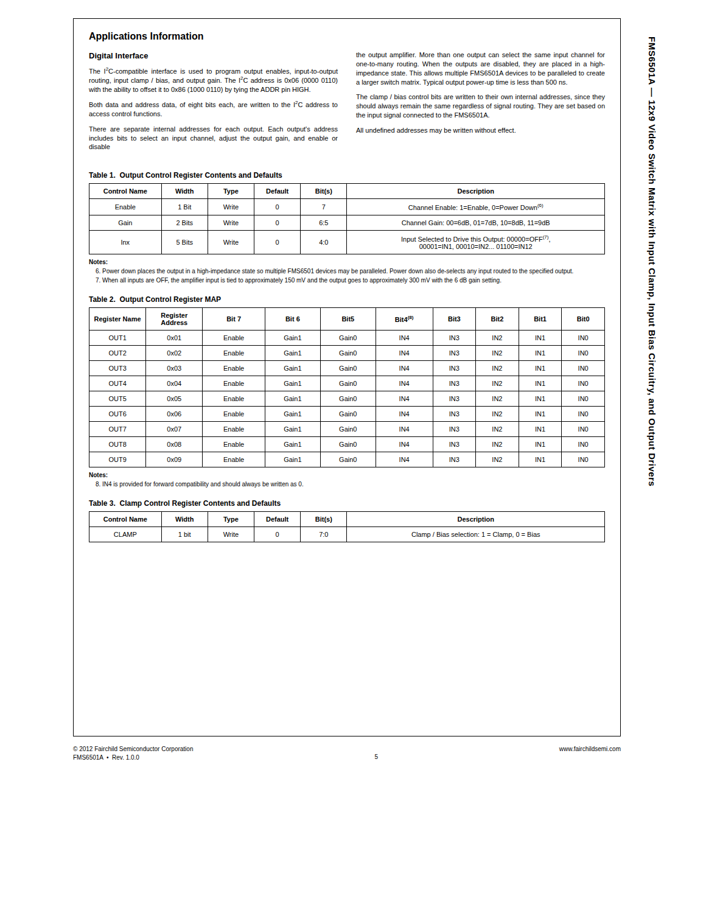FMS6501A — 12x9 Video Switch Matrix with Input Clamp, Input Bias Circuitry, and Output Drivers
Applications Information
Digital Interface
The I2C-compatible interface is used to program output enables, input-to-output routing, input clamp / bias, and output gain. The I2C address is 0x06 (0000 0110) with the ability to offset it to 0x86 (1000 0110) by tying the ADDR pin HIGH.
Both data and address data, of eight bits each, are written to the I2C address to access control functions.
There are separate internal addresses for each output. Each output's address includes bits to select an input channel, adjust the output gain, and enable or disable
the output amplifier. More than one output can select the same input channel for one-to-many routing. When the outputs are disabled, they are placed in a high-impedance state. This allows multiple FMS6501A devices to be paralleled to create a larger switch matrix. Typical output power-up time is less than 500 ns.
The clamp / bias control bits are written to their own internal addresses, since they should always remain the same regardless of signal routing. They are set based on the input signal connected to the FMS6501A.
All undefined addresses may be written without effect.
Table 1. Output Control Register Contents and Defaults
| Control Name | Width | Type | Default | Bit(s) | Description |
| --- | --- | --- | --- | --- | --- |
| Enable | 1 Bit | Write | 0 | 7 | Channel Enable: 1=Enable, 0=Power Down (6) |
| Gain | 2 Bits | Write | 0 | 6:5 | Channel Gain: 00=6dB, 01=7dB, 10=8dB, 11=9dB |
| Inx | 5 Bits | Write | 0 | 4:0 | Input Selected to Drive this Output: 00000=OFF (7) , 00001=IN1, 00010=IN2... 01100=IN12 |
Notes:
Power down places the output in a high-impedance state so multiple FMS6501 devices may be paralleled. Power down also de-selects any input routed to the specified output.
When all inputs are OFF, the amplifier input is tied to approximately 150 mV and the output goes to approximately 300 mV with the 6 dB gain setting.
Table 2. Output Control Register MAP
| Register Name | Register Address | Bit 7 | Bit 6 | Bit5 | Bit4 (8) | Bit3 | Bit2 | Bit1 | Bit0 |
| --- | --- | --- | --- | --- | --- | --- | --- | --- | --- |
| OUT1 | 0x01 | Enable | Gain1 | Gain0 | IN4 | IN3 | IN2 | IN1 | IN0 |
| OUT2 | 0x02 | Enable | Gain1 | Gain0 | IN4 | IN3 | IN2 | IN1 | IN0 |
| OUT3 | 0x03 | Enable | Gain1 | Gain0 | IN4 | IN3 | IN2 | IN1 | IN0 |
| OUT4 | 0x04 | Enable | Gain1 | Gain0 | IN4 | IN3 | IN2 | IN1 | IN0 |
| OUT5 | 0x05 | Enable | Gain1 | Gain0 | IN4 | IN3 | IN2 | IN1 | IN0 |
| OUT6 | 0x06 | Enable | Gain1 | Gain0 | IN4 | IN3 | IN2 | IN1 | IN0 |
| OUT7 | 0x07 | Enable | Gain1 | Gain0 | IN4 | IN3 | IN2 | IN1 | IN0 |
| OUT8 | 0x08 | Enable | Gain1 | Gain0 | IN4 | IN3 | IN2 | IN1 | IN0 |
| OUT9 | 0x09 | Enable | Gain1 | Gain0 | IN4 | IN3 | IN2 | IN1 | IN0 |
Notes:
IN4 is provided for forward compatibility and should always be written as 0.
Table 3. Clamp Control Register Contents and Defaults
| Control Name | Width | Type | Default | Bit(s) | Description |
| --- | --- | --- | --- | --- | --- |
| CLAMP | 1 bit | Write | 0 | 7:0 | Clamp / Bias selection: 1 = Clamp, 0 = Bias |
© 2012 Fairchild Semiconductor Corporation
FMS6501A • Rev. 1.0.0
5
www.fairchildsemi.com